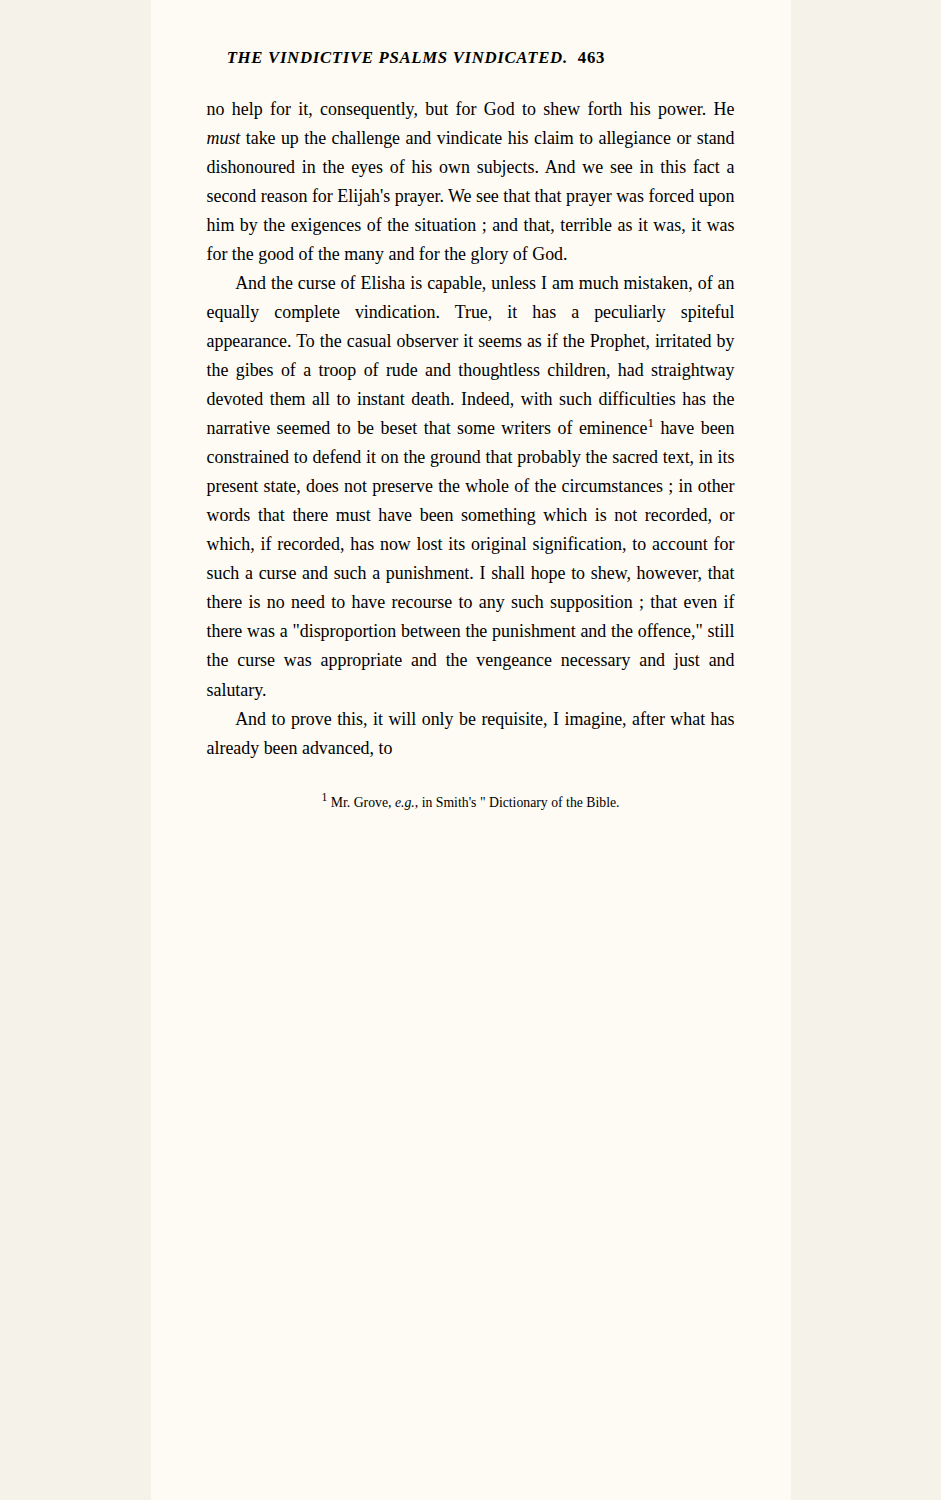THE VINDICTIVE PSALMS VINDICATED. 463
no help for it, consequently, but for God to shew forth his power. He must take up the challenge and vindicate his claim to allegiance or stand dis­honoured in the eyes of his own subjects. And we see in this fact a second reason for Elijah's prayer. We see that that prayer was forced upon him by the exigences of the situation ; and that, terrible as it was, it was for the good of the many and for the glory of God.
And the curse of Elisha is capable, unless I am much mistaken, of an equally complete vindication. True, it has a peculiarly spiteful appearance. To the casual observer it seems as if the Prophet, irritated by the gibes of a troop of rude and thoughtless children, had straightway devoted them all to in­stant death. Indeed, with such difficulties has the narrative seemed to be beset that some writers of eminence1 have been constrained to defend it on the ground that probably the sacred text, in its present state, does not preserve the whole of the circum­stances ; in other words that there must have been something which is not recorded, or which, if re­corded, has now lost its original signification, to account for such a curse and such a punishment. I shall hope to shew, however, that there is no need to have recourse to any such supposition ; that even if there was a "disproportion between the punishment and the offence," still the curse was appropriate and the vengeance necessary and just and salutary.
And to prove this, it will only be requisite, I imagine, after what has already been advanced, to
1 Mr. Grove, e.g., in Smith's " Dictionary of the Bible.